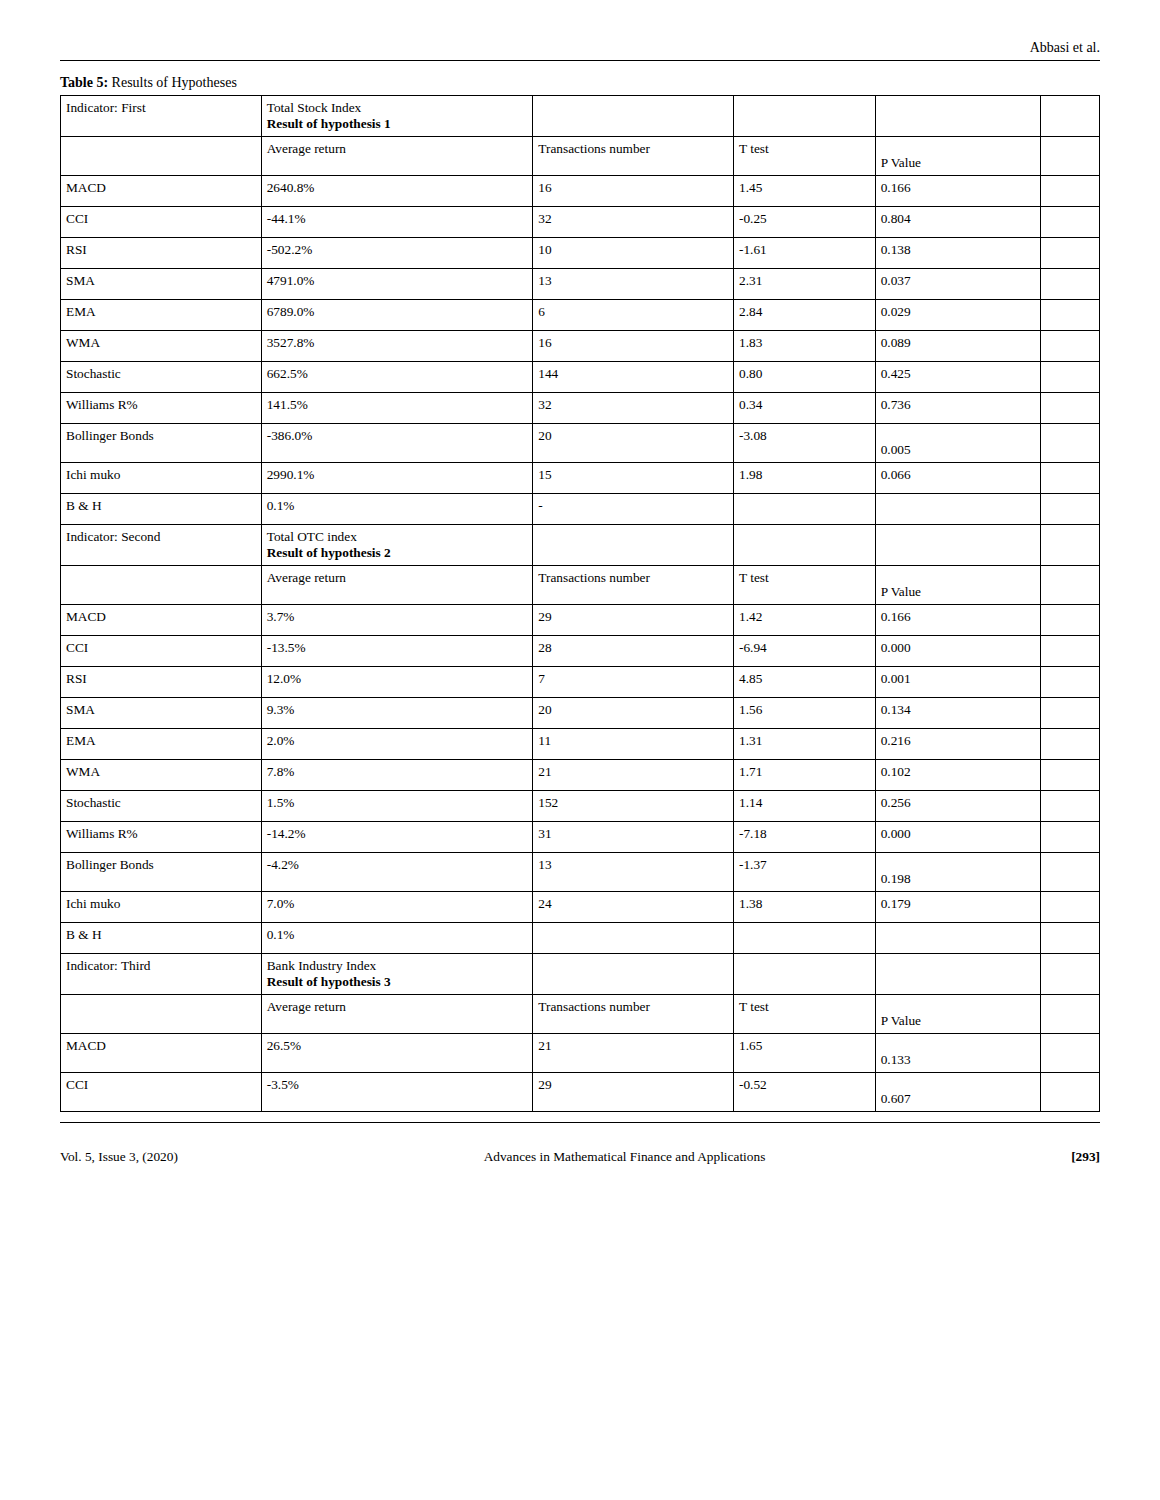Abbasi et al.
Table 5: Results of Hypotheses
| Indicator: First | Total Stock Index Result of hypothesis 1 | | | | |
| | Average return | Transactions number | T test | P Value | |
| MACD | 2640.8% | 16 | 1.45 | 0.166 | |
| CCI | -44.1% | 32 | -0.25 | 0.804 | |
| RSI | -502.2% | 10 | -1.61 | 0.138 | |
| SMA | 4791.0% | 13 | 2.31 | 0.037 | |
| EMA | 6789.0% | 6 | 2.84 | 0.029 | |
| WMA | 3527.8% | 16 | 1.83 | 0.089 | |
| Stochastic | 662.5% | 144 | 0.80 | 0.425 | |
| Williams R% | 141.5% | 32 | 0.34 | 0.736 | |
| Bollinger Bonds | -386.0% | 20 | -3.08 | 0.005 | |
| Ichi muko | 2990.1% | 15 | 1.98 | 0.066 | |
| B & H | 0.1% | - | | | |
| Indicator: Second | Total OTC index Result of hypothesis 2 | | | | |
| | Average return | Transactions number | T test | P Value | |
| MACD | 3.7% | 29 | 1.42 | 0.166 | |
| CCI | -13.5% | 28 | -6.94 | 0.000 | |
| RSI | 12.0% | 7 | 4.85 | 0.001 | |
| SMA | 9.3% | 20 | 1.56 | 0.134 | |
| EMA | 2.0% | 11 | 1.31 | 0.216 | |
| WMA | 7.8% | 21 | 1.71 | 0.102 | |
| Stochastic | 1.5% | 152 | 1.14 | 0.256 | |
| Williams R% | -14.2% | 31 | -7.18 | 0.000 | |
| Bollinger Bonds | -4.2% | 13 | -1.37 | 0.198 | |
| Ichi muko | 7.0% | 24 | 1.38 | 0.179 | |
| B & H | 0.1% | | | | |
| Indicator: Third | Bank Industry Index Result of hypothesis 3 | | | | |
| | Average return | Transactions number | T test | P Value | |
| MACD | 26.5% | 21 | 1.65 | 0.133 | |
| CCI | -3.5% | 29 | -0.52 | 0.607 | |
Vol. 5, Issue 3, (2020)
Advances in Mathematical Finance and Applications
[293]